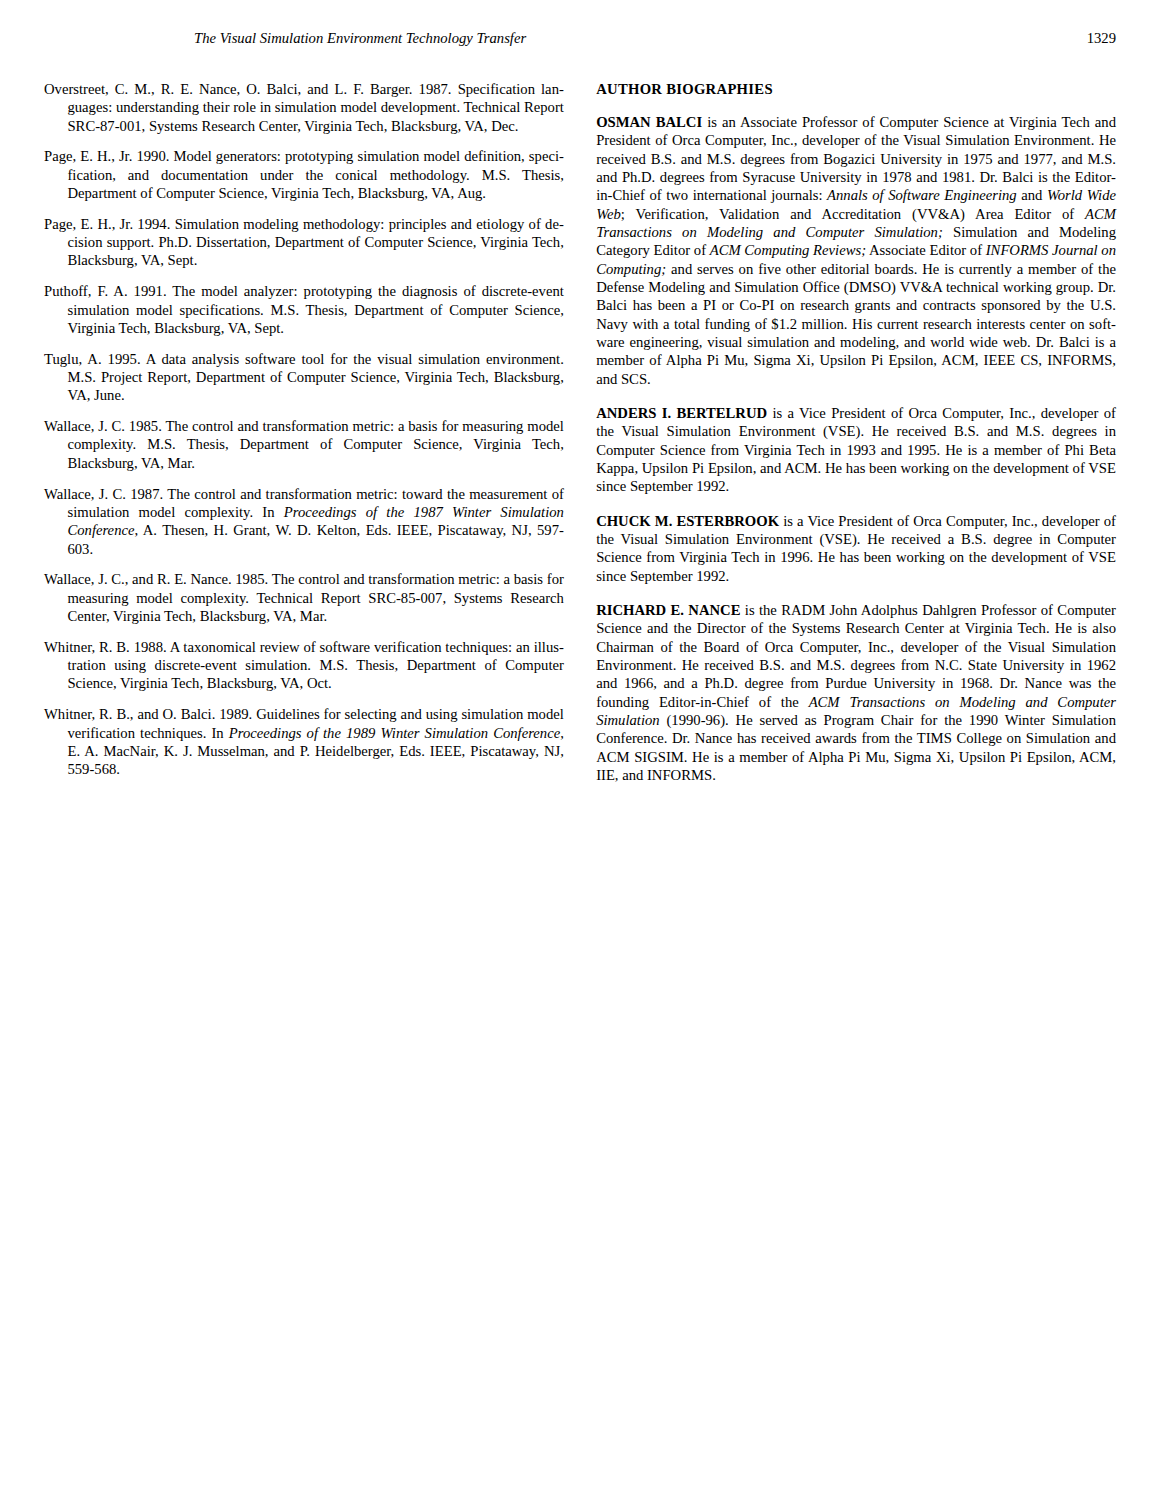The Visual Simulation Environment Technology Transfer 1329
Overstreet, C. M., R. E. Nance, O. Balci, and L. F. Barger. 1987. Specification languages: understanding their role in simulation model development. Technical Report SRC-87-001, Systems Research Center, Virginia Tech, Blacksburg, VA, Dec.
Page, E. H., Jr. 1990. Model generators: prototyping simulation model definition, specification, and documentation under the conical methodology. M.S. Thesis, Department of Computer Science, Virginia Tech, Blacksburg, VA, Aug.
Page, E. H., Jr. 1994. Simulation modeling methodology: principles and etiology of decision support. Ph.D. Dissertation, Department of Computer Science, Virginia Tech, Blacksburg, VA, Sept.
Puthoff, F. A. 1991. The model analyzer: prototyping the diagnosis of discrete-event simulation model specifications. M.S. Thesis, Department of Computer Science, Virginia Tech, Blacksburg, VA, Sept.
Tuglu, A. 1995. A data analysis software tool for the visual simulation environment. M.S. Project Report, Department of Computer Science, Virginia Tech, Blacksburg, VA, June.
Wallace, J. C. 1985. The control and transformation metric: a basis for measuring model complexity. M.S. Thesis, Department of Computer Science, Virginia Tech, Blacksburg, VA, Mar.
Wallace, J. C. 1987. The control and transformation metric: toward the measurement of simulation model complexity. In Proceedings of the 1987 Winter Simulation Conference, A. Thesen, H. Grant, W. D. Kelton, Eds. IEEE, Piscataway, NJ, 597-603.
Wallace, J. C., and R. E. Nance. 1985. The control and transformation metric: a basis for measuring model complexity. Technical Report SRC-85-007, Systems Research Center, Virginia Tech, Blacksburg, VA, Mar.
Whitner, R. B. 1988. A taxonomical review of software verification techniques: an illustration using discrete-event simulation. M.S. Thesis, Department of Computer Science, Virginia Tech, Blacksburg, VA, Oct.
Whitner, R. B., and O. Balci. 1989. Guidelines for selecting and using simulation model verification techniques. In Proceedings of the 1989 Winter Simulation Conference, E. A. MacNair, K. J. Musselman, and P. Heidelberger, Eds. IEEE, Piscataway, NJ, 559-568.
AUTHOR BIOGRAPHIES
OSMAN BALCI is an Associate Professor of Computer Science at Virginia Tech and President of Orca Computer, Inc., developer of the Visual Simulation Environment. He received B.S. and M.S. degrees from Bogazici University in 1975 and 1977, and M.S. and Ph.D. degrees from Syracuse University in 1978 and 1981. Dr. Balci is the Editor-in-Chief of two international journals: Annals of Software Engineering and World Wide Web; Verification, Validation and Accreditation (VV&A) Area Editor of ACM Transactions on Modeling and Computer Simulation; Simulation and Modeling Category Editor of ACM Computing Reviews; Associate Editor of INFORMS Journal on Computing; and serves on five other editorial boards. He is currently a member of the Defense Modeling and Simulation Office (DMSO) VV&A technical working group. Dr. Balci has been a PI or Co-PI on research grants and contracts sponsored by the U.S. Navy with a total funding of $1.2 million. His current research interests center on software engineering, visual simulation and modeling, and world wide web. Dr. Balci is a member of Alpha Pi Mu, Sigma Xi, Upsilon Pi Epsilon, ACM, IEEE CS, INFORMS, and SCS.
ANDERS I. BERTELRUD is a Vice President of Orca Computer, Inc., developer of the Visual Simulation Environment (VSE). He received B.S. and M.S. degrees in Computer Science from Virginia Tech in 1993 and 1995. He is a member of Phi Beta Kappa, Upsilon Pi Epsilon, and ACM. He has been working on the development of VSE since September 1992.
CHUCK M. ESTERBROOK is a Vice President of Orca Computer, Inc., developer of the Visual Simulation Environment (VSE). He received a B.S. degree in Computer Science from Virginia Tech in 1996. He has been working on the development of VSE since September 1992.
RICHARD E. NANCE is the RADM John Adolphus Dahlgren Professor of Computer Science and the Director of the Systems Research Center at Virginia Tech. He is also Chairman of the Board of Orca Computer, Inc., developer of the Visual Simulation Environment. He received B.S. and M.S. degrees from N.C. State University in 1962 and 1966, and a Ph.D. degree from Purdue University in 1968. Dr. Nance was the founding Editor-in-Chief of the ACM Transactions on Modeling and Computer Simulation (1990-96). He served as Program Chair for the 1990 Winter Simulation Conference. Dr. Nance has received awards from the TIMS College on Simulation and ACM SIGSIM. He is a member of Alpha Pi Mu, Sigma Xi, Upsilon Pi Epsilon, ACM, IIE, and INFORMS.